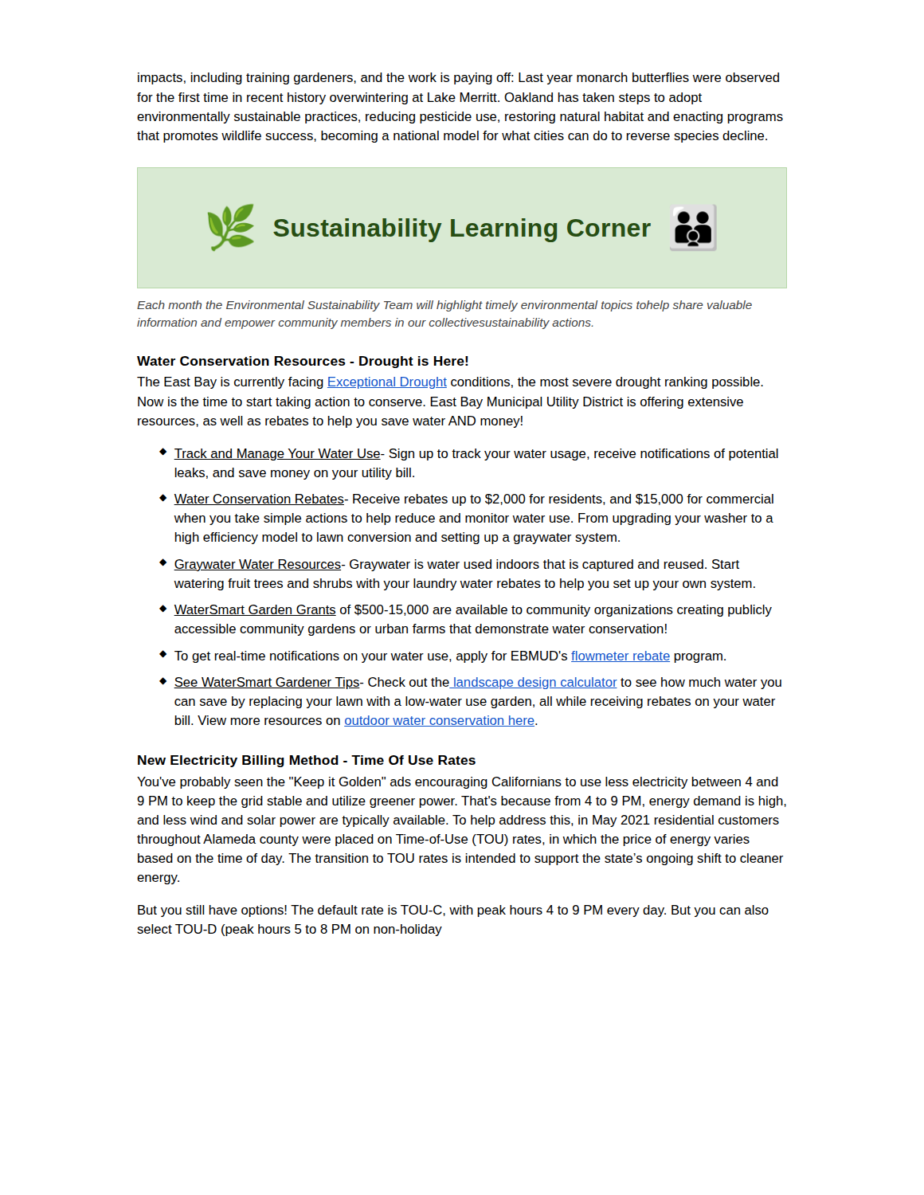impacts, including training gardeners, and the work is paying off: Last year monarch butterflies were observed for the first time in recent history overwintering at Lake Merritt. Oakland has taken steps to adopt environmentally sustainable practices, reducing pesticide use, restoring natural habitat and enacting programs that promotes wildlife success, becoming a national model for what cities can do to reverse species decline.
🌿 Sustainability Learning Corner 👪
Each month the Environmental Sustainability Team will highlight timely environmental topics tohelp share valuable information and empower community members in our collectivesustainability actions.
Water Conservation Resources - Drought is Here!
The East Bay is currently facing Exceptional Drought conditions, the most severe drought ranking possible. Now is the time to start taking action to conserve. East Bay Municipal Utility District is offering extensive resources, as well as rebates to help you save water AND money!
Track and Manage Your Water Use- Sign up to track your water usage, receive notifications of potential leaks, and save money on your utility bill.
Water Conservation Rebates- Receive rebates up to $2,000 for residents, and $15,000 for commercial when you take simple actions to help reduce and monitor water use. From upgrading your washer to a high efficiency model to lawn conversion and setting up a graywater system.
Graywater Water Resources- Graywater is water used indoors that is captured and reused. Start watering fruit trees and shrubs with your laundry water rebates to help you set up your own system.
WaterSmart Garden Grants of $500-15,000 are available to community organizations creating publicly accessible community gardens or urban farms that demonstrate water conservation!
To get real-time notifications on your water use, apply for EBMUD's flowmeter rebate program.
See WaterSmart Gardener Tips- Check out the landscape design calculator to see how much water you can save by replacing your lawn with a low-water use garden, all while receiving rebates on your water bill. View more resources on outdoor water conservation here.
New Electricity Billing Method - Time Of Use Rates
You've probably seen the "Keep it Golden" ads encouraging Californians to use less electricity between 4 and 9 PM to keep the grid stable and utilize greener power. That's because from 4 to 9 PM, energy demand is high, and less wind and solar power are typically available. To help address this, in May 2021 residential customers throughout Alameda county were placed on Time-of-Use (TOU) rates, in which the price of energy varies based on the time of day. The transition to TOU rates is intended to support the state’s ongoing shift to cleaner energy.
But you still have options! The default rate is TOU-C, with peak hours 4 to 9 PM every day. But you can also select TOU-D (peak hours 5 to 8 PM on non-holiday